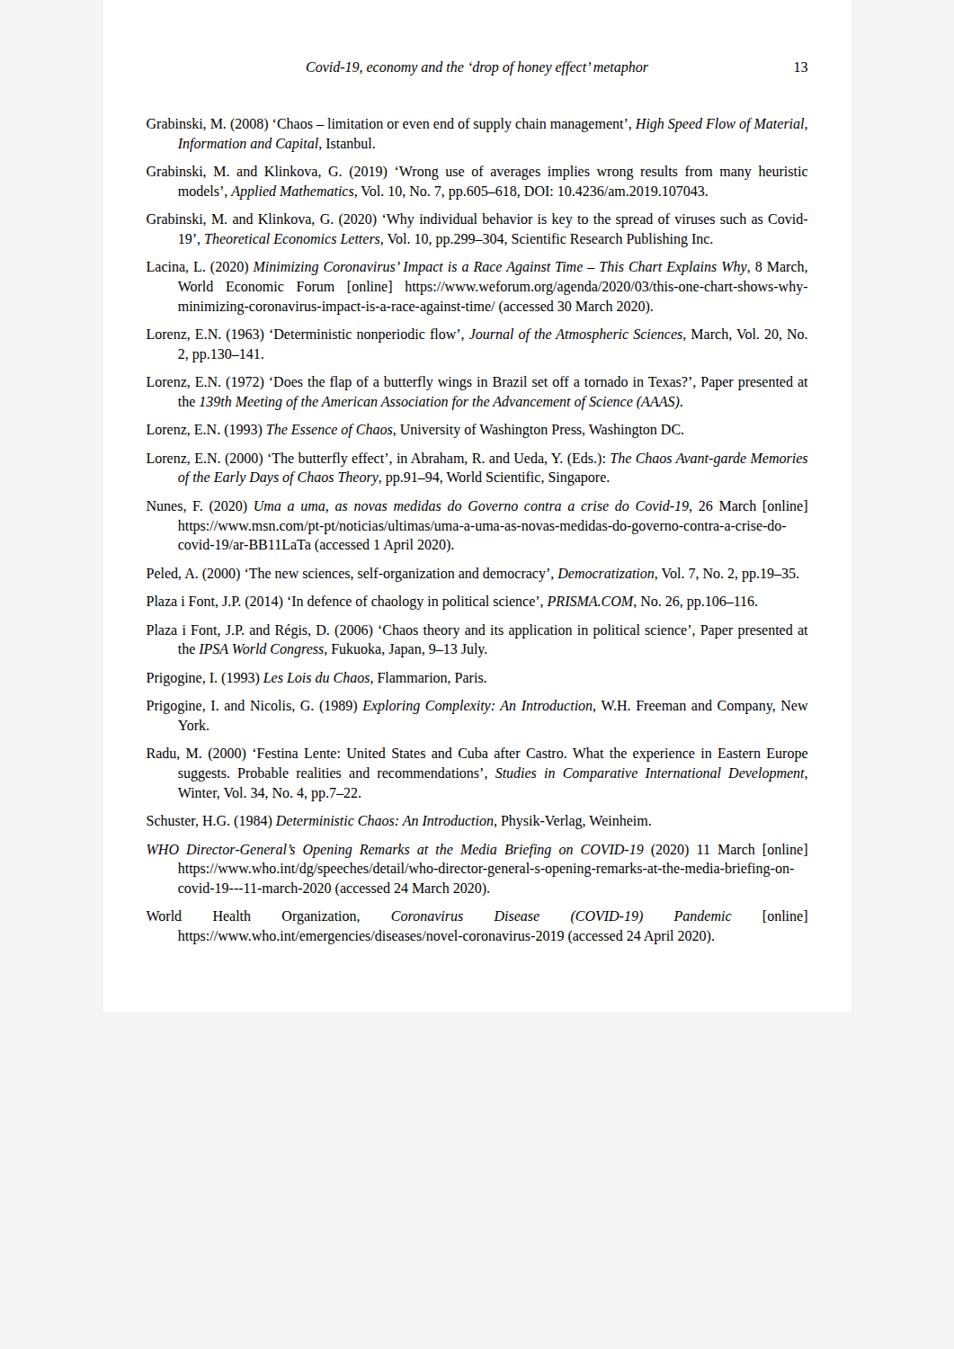Covid-19, economy and the ‘drop of honey effect’ metaphor 13
Grabinski, M. (2008) ‘Chaos – limitation or even end of supply chain management’, High Speed Flow of Material, Information and Capital, Istanbul.
Grabinski, M. and Klinkova, G. (2019) ‘Wrong use of averages implies wrong results from many heuristic models’, Applied Mathematics, Vol. 10, No. 7, pp.605–618, DOI: 10.4236/am.2019.107043.
Grabinski, M. and Klinkova, G. (2020) ‘Why individual behavior is key to the spread of viruses such as Covid-19’, Theoretical Economics Letters, Vol. 10, pp.299–304, Scientific Research Publishing Inc.
Lacina, L. (2020) Minimizing Coronavirus’ Impact is a Race Against Time – This Chart Explains Why, 8 March, World Economic Forum [online] https://www.weforum.org/agenda/2020/03/this-one-chart-shows-why-minimizing-coronavirus-impact-is-a-race-against-time/ (accessed 30 March 2020).
Lorenz, E.N. (1963) ‘Deterministic nonperiodic flow’, Journal of the Atmospheric Sciences, March, Vol. 20, No. 2, pp.130–141.
Lorenz, E.N. (1972) ‘Does the flap of a butterfly wings in Brazil set off a tornado in Texas?’, Paper presented at the 139th Meeting of the American Association for the Advancement of Science (AAAS).
Lorenz, E.N. (1993) The Essence of Chaos, University of Washington Press, Washington DC.
Lorenz, E.N. (2000) ‘The butterfly effect’, in Abraham, R. and Ueda, Y. (Eds.): The Chaos Avant-garde Memories of the Early Days of Chaos Theory, pp.91–94, World Scientific, Singapore.
Nunes, F. (2020) Uma a uma, as novas medidas do Governo contra a crise do Covid-19, 26 March [online] https://www.msn.com/pt-pt/noticias/ultimas/uma-a-uma-as-novas-medidas-do-governo-contra-a-crise-do-covid-19/ar-BB11LaTa (accessed 1 April 2020).
Peled, A. (2000) ‘The new sciences, self-organization and democracy’, Democratization, Vol. 7, No. 2, pp.19–35.
Plaza i Font, J.P. (2014) ‘In defence of chaology in political science’, PRISMA.COM, No. 26, pp.106–116.
Plaza i Font, J.P. and Régis, D. (2006) ‘Chaos theory and its application in political science’, Paper presented at the IPSA World Congress, Fukuoka, Japan, 9–13 July.
Prigogine, I. (1993) Les Lois du Chaos, Flammarion, Paris.
Prigogine, I. and Nicolis, G. (1989) Exploring Complexity: An Introduction, W.H. Freeman and Company, New York.
Radu, M. (2000) ‘Festina Lente: United States and Cuba after Castro. What the experience in Eastern Europe suggests. Probable realities and recommendations’, Studies in Comparative International Development, Winter, Vol. 34, No. 4, pp.7–22.
Schuster, H.G. (1984) Deterministic Chaos: An Introduction, Physik-Verlag, Weinheim.
WHO Director-General’s Opening Remarks at the Media Briefing on COVID-19 (2020) 11 March [online] https://www.who.int/dg/speeches/detail/who-director-general-s-opening-remarks-at-the-media-briefing-on-covid-19---11-march-2020 (accessed 24 March 2020).
World Health Organization, Coronavirus Disease (COVID-19) Pandemic [online] https://www.who.int/emergencies/diseases/novel-coronavirus-2019 (accessed 24 April 2020).